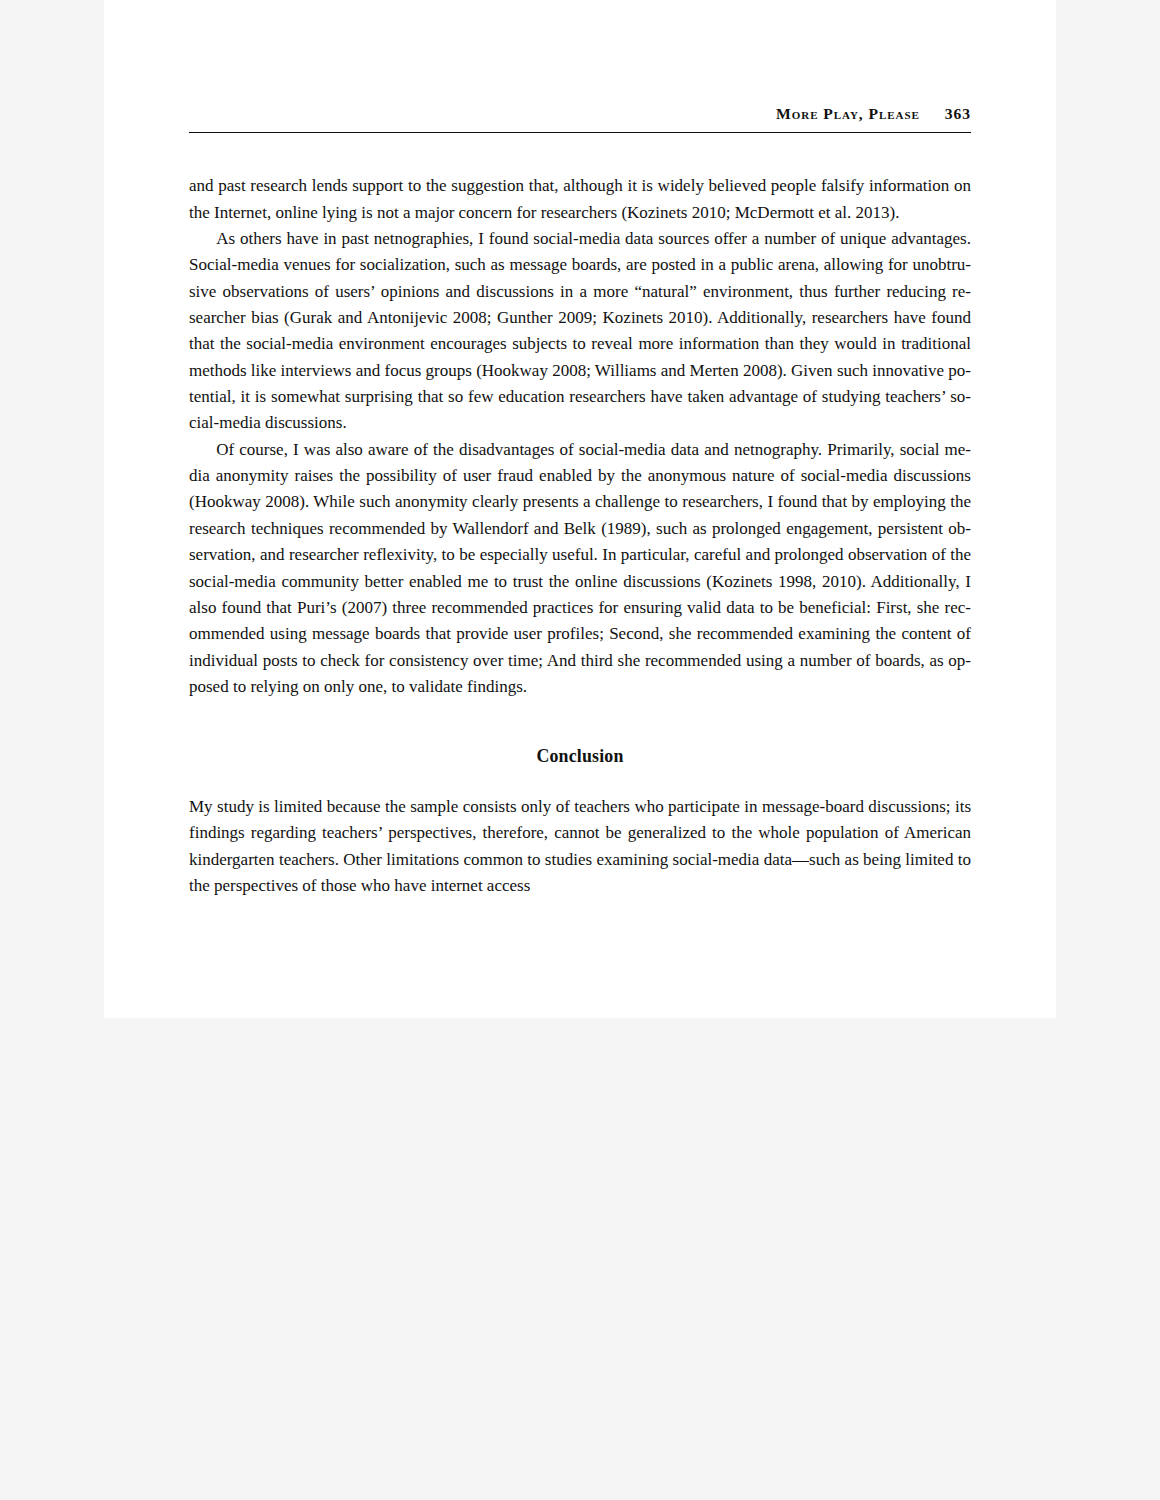More Play, Please 363
and past research lends support to the suggestion that, although it is widely believed people falsify information on the Internet, online lying is not a major concern for researchers (Kozinets 2010; McDermott et al. 2013).
As others have in past netnographies, I found social-media data sources offer a number of unique advantages. Social-media venues for socialization, such as message boards, are posted in a public arena, allowing for unobtrusive observations of users’ opinions and discussions in a more “natural” environment, thus further reducing researcher bias (Gurak and Antonijevic 2008; Gunther 2009; Kozinets 2010). Additionally, researchers have found that the social-media environment encourages subjects to reveal more information than they would in traditional methods like interviews and focus groups (Hookway 2008; Williams and Merten 2008). Given such innovative potential, it is somewhat surprising that so few education researchers have taken advantage of studying teachers’ social-media discussions.
Of course, I was also aware of the disadvantages of social-media data and netnography. Primarily, social media anonymity raises the possibility of user fraud enabled by the anonymous nature of social-media discussions (Hookway 2008). While such anonymity clearly presents a challenge to researchers, I found that by employing the research techniques recommended by Wallendorf and Belk (1989), such as prolonged engagement, persistent observation, and researcher reflexivity, to be especially useful. In particular, careful and prolonged observation of the social-media community better enabled me to trust the online discussions (Kozinets 1998, 2010). Additionally, I also found that Puri’s (2007) three recommended practices for ensuring valid data to be beneficial: First, she recommended using message boards that provide user profiles; Second, she recommended examining the content of individual posts to check for consistency over time; And third she recommended using a number of boards, as opposed to relying on only one, to validate findings.
Conclusion
My study is limited because the sample consists only of teachers who participate in message-board discussions; its findings regarding teachers’ perspectives, therefore, cannot be generalized to the whole population of American kindergarten teachers. Other limitations common to studies examining social-media data—such as being limited to the perspectives of those who have internet access